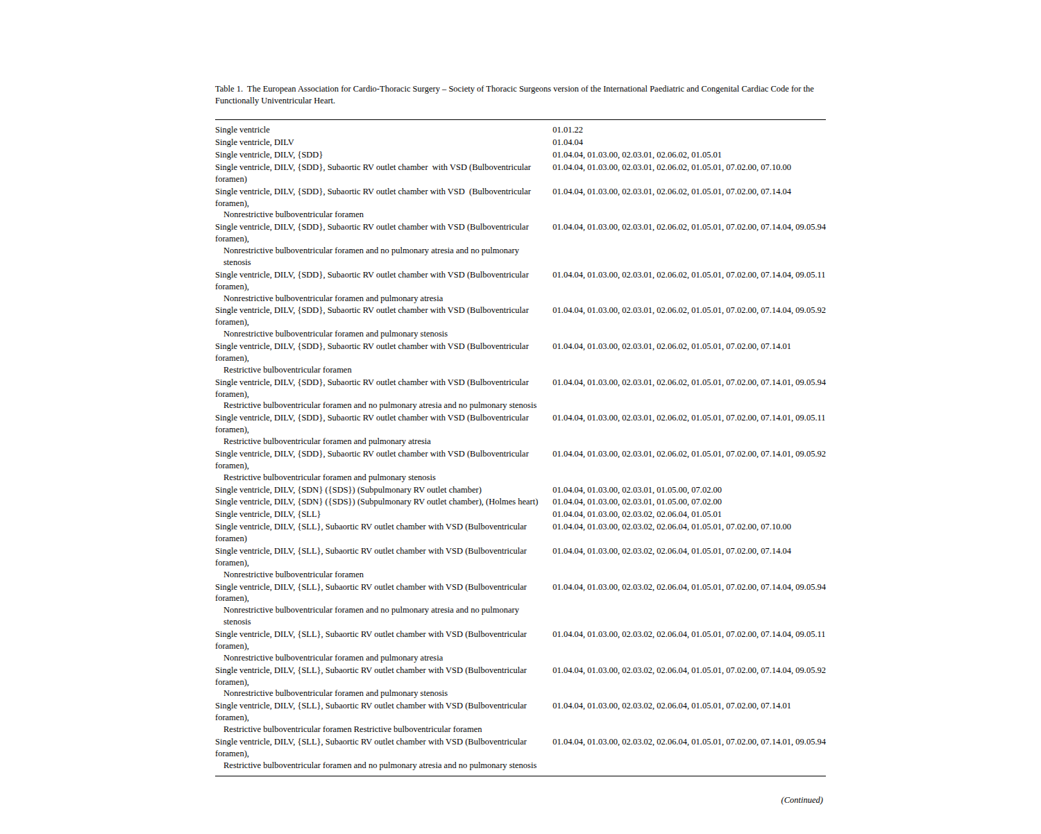Table 1. The European Association for Cardio-Thoracic Surgery – Society of Thoracic Surgeons version of the International Paediatric and Congenital Cardiac Code for the Functionally Univentricular Heart.
| Single ventricle | 01.01.22 |
| Single ventricle, DILV | 01.04.04 |
| Single ventricle, DILV, {SDD} | 01.04.04, 01.03.00, 02.03.01, 02.06.02, 01.05.01 |
| Single ventricle, DILV, {SDD}, Subaortic RV outlet chamber with VSD (Bulboventricular foramen) | 01.04.04, 01.03.00, 02.03.01, 02.06.02, 01.05.01, 07.02.00, 07.10.00 |
| Single ventricle, DILV, {SDD}, Subaortic RV outlet chamber with VSD (Bulboventricular foramen), Nonrestrictive bulboventricular foramen | 01.04.04, 01.03.00, 02.03.01, 02.06.02, 01.05.01, 07.02.00, 07.14.04 |
| Single ventricle, DILV, {SDD}, Subaortic RV outlet chamber with VSD (Bulboventricular foramen), Nonrestrictive bulboventricular foramen and no pulmonary atresia and no pulmonary stenosis | 01.04.04, 01.03.00, 02.03.01, 02.06.02, 01.05.01, 07.02.00, 07.14.04, 09.05.94 |
| Single ventricle, DILV, {SDD}, Subaortic RV outlet chamber with VSD (Bulboventricular foramen), Nonrestrictive bulboventricular foramen and pulmonary atresia | 01.04.04, 01.03.00, 02.03.01, 02.06.02, 01.05.01, 07.02.00, 07.14.04, 09.05.11 |
| Single ventricle, DILV, {SDD}, Subaortic RV outlet chamber with VSD (Bulboventricular foramen), Nonrestrictive bulboventricular foramen and pulmonary stenosis | 01.04.04, 01.03.00, 02.03.01, 02.06.02, 01.05.01, 07.02.00, 07.14.04, 09.05.92 |
| Single ventricle, DILV, {SDD}, Subaortic RV outlet chamber with VSD (Bulboventricular foramen), Restrictive bulboventricular foramen | 01.04.04, 01.03.00, 02.03.01, 02.06.02, 01.05.01, 07.02.00, 07.14.01 |
| Single ventricle, DILV, {SDD}, Subaortic RV outlet chamber with VSD (Bulboventricular foramen), Restrictive bulboventricular foramen and no pulmonary atresia and no pulmonary stenosis | 01.04.04, 01.03.00, 02.03.01, 02.06.02, 01.05.01, 07.02.00, 07.14.01, 09.05.94 |
| Single ventricle, DILV, {SDD}, Subaortic RV outlet chamber with VSD (Bulboventricular foramen), Restrictive bulboventricular foramen and pulmonary atresia | 01.04.04, 01.03.00, 02.03.01, 02.06.02, 01.05.01, 07.02.00, 07.14.01, 09.05.11 |
| Single ventricle, DILV, {SDD}, Subaortic RV outlet chamber with VSD (Bulboventricular foramen), Restrictive bulboventricular foramen and pulmonary stenosis | 01.04.04, 01.03.00, 02.03.01, 02.06.02, 01.05.01, 07.02.00, 07.14.01, 09.05.92 |
| Single ventricle, DILV, {SDN} ({SDS}) (Subpulmonary RV outlet chamber) | 01.04.04, 01.03.00, 02.03.01, 01.05.00, 07.02.00 |
| Single ventricle, DILV, {SDN} ({SDS}) (Subpulmonary RV outlet chamber), (Holmes heart) | 01.04.04, 01.03.00, 02.03.01, 01.05.00, 07.02.00 |
| Single ventricle, DILV, {SLL} | 01.04.04, 01.03.00, 02.03.02, 02.06.04, 01.05.01 |
| Single ventricle, DILV, {SLL}, Subaortic RV outlet chamber with VSD (Bulboventricular foramen) | 01.04.04, 01.03.00, 02.03.02, 02.06.04, 01.05.01, 07.02.00, 07.10.00 |
| Single ventricle, DILV, {SLL}, Subaortic RV outlet chamber with VSD (Bulboventricular foramen), Nonrestrictive bulboventricular foramen | 01.04.04, 01.03.00, 02.03.02, 02.06.04, 01.05.01, 07.02.00, 07.14.04 |
| Single ventricle, DILV, {SLL}, Subaortic RV outlet chamber with VSD (Bulboventricular foramen), Nonrestrictive bulboventricular foramen and no pulmonary atresia and no pulmonary stenosis | 01.04.04, 01.03.00, 02.03.02, 02.06.04, 01.05.01, 07.02.00, 07.14.04, 09.05.94 |
| Single ventricle, DILV, {SLL}, Subaortic RV outlet chamber with VSD (Bulboventricular foramen), Nonrestrictive bulboventricular foramen and pulmonary atresia | 01.04.04, 01.03.00, 02.03.02, 02.06.04, 01.05.01, 07.02.00, 07.14.04, 09.05.11 |
| Single ventricle, DILV, {SLL}, Subaortic RV outlet chamber with VSD (Bulboventricular foramen), Nonrestrictive bulboventricular foramen and pulmonary stenosis | 01.04.04, 01.03.00, 02.03.02, 02.06.04, 01.05.01, 07.02.00, 07.14.04, 09.05.92 |
| Single ventricle, DILV, {SLL}, Subaortic RV outlet chamber with VSD (Bulboventricular foramen), Restrictive bulboventricular foramen Restrictive bulboventricular foramen | 01.04.04, 01.03.00, 02.03.02, 02.06.04, 01.05.01, 07.02.00, 07.14.01 |
| Single ventricle, DILV, {SLL}, Subaortic RV outlet chamber with VSD (Bulboventricular foramen), Restrictive bulboventricular foramen and no pulmonary atresia and no pulmonary stenosis | 01.04.04, 01.03.00, 02.03.02, 02.06.04, 01.05.01, 07.02.00, 07.14.01, 09.05.94 |
(Continued)